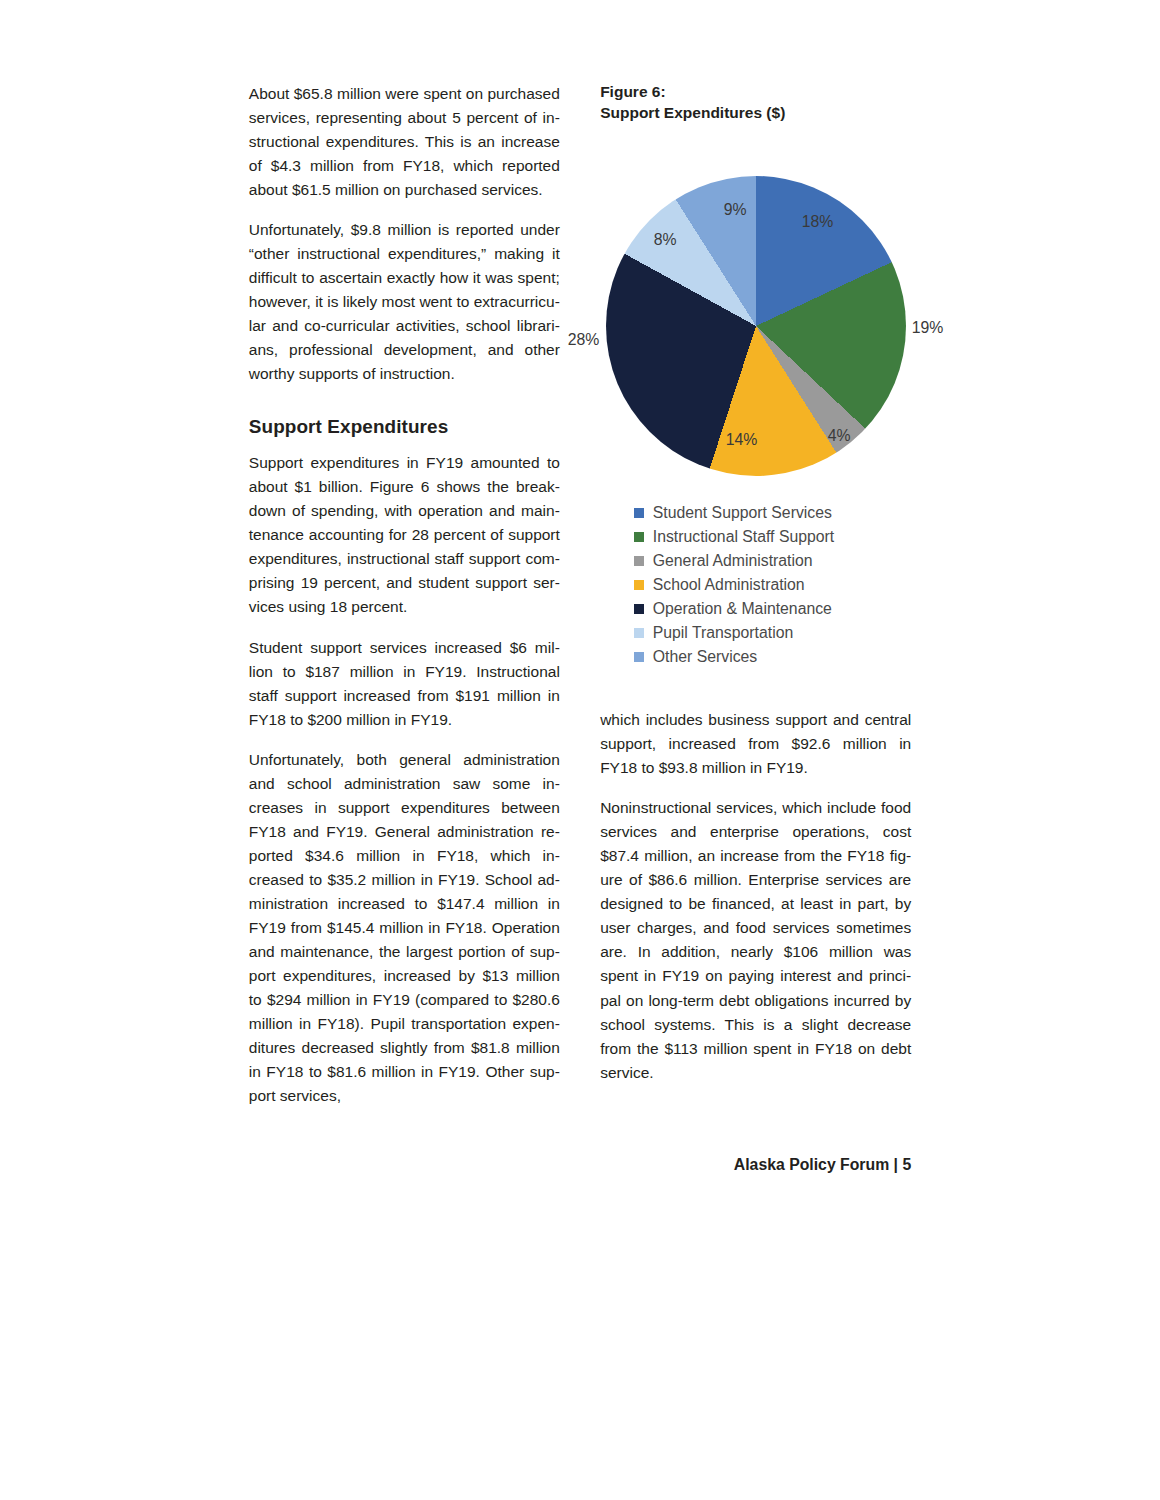About $65.8 million were spent on purchased services, representing about 5 percent of instructional expenditures. This is an increase of $4.3 million from FY18, which reported about $61.5 million on purchased services.
Unfortunately, $9.8 million is reported under “other instructional expenditures,” making it difficult to ascertain exactly how it was spent; however, it is likely most went to extracurricular and co-curricular activities, school librarians, professional development, and other worthy supports of instruction.
Support Expenditures
Support expenditures in FY19 amounted to about $1 billion. Figure 6 shows the breakdown of spending, with operation and maintenance accounting for 28 percent of support expenditures, instructional staff support comprising 19 percent, and student support services using 18 percent.
Student support services increased $6 million to $187 million in FY19. Instructional staff support increased from $191 million in FY18 to $200 million in FY19.
Unfortunately, both general administration and school administration saw some increases in support expenditures between FY18 and FY19. General administration reported $34.6 million in FY18, which increased to $35.2 million in FY19. School administration increased to $147.4 million in FY19 from $145.4 million in FY18. Operation and maintenance, the largest portion of support expenditures, increased by $13 million to $294 million in FY19 (compared to $280.6 million in FY18). Pupil transportation expenditures decreased slightly from $81.8 million in FY18 to $81.6 million in FY19. Other support services,
Figure 6: Support Expenditures ($)
18%
19%
4%
14%
28%
8%
9%
Student Support Services
Instructional Staff Support
General Administration
School Administration
Operation & Maintenance
Pupil Transportation
Other Services
which includes business support and central support, increased from $92.6 million in FY18 to $93.8 million in FY19.
Noninstructional services, which include food services and enterprise operations, cost $87.4 million, an increase from the FY18 figure of $86.6 million. Enterprise services are designed to be financed, at least in part, by user charges, and food services sometimes are. In addition, nearly $106 million was spent in FY19 on paying interest and principal on long-term debt obligations incurred by school systems. This is a slight decrease from the $113 million spent in FY18 on debt service.
Alaska Policy Forum | 5